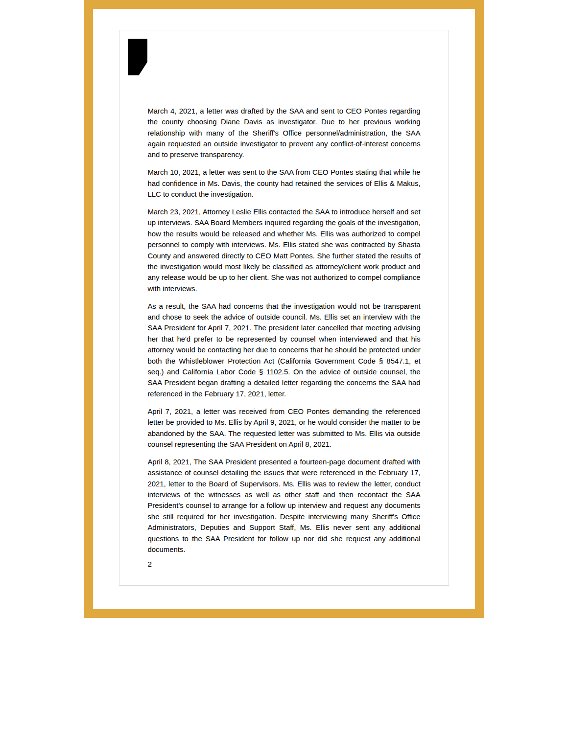March 4, 2021, a letter was drafted by the SAA and sent to CEO Pontes regarding the county choosing Diane Davis as investigator. Due to her previous working relationship with many of the Sheriff's Office personnel/administration, the SAA again requested an outside investigator to prevent any conflict-of-interest concerns and to preserve transparency.
March 10, 2021, a letter was sent to the SAA from CEO Pontes stating that while he had confidence in Ms. Davis, the county had retained the services of Ellis & Makus, LLC to conduct the investigation.
March 23, 2021, Attorney Leslie Ellis contacted the SAA to introduce herself and set up interviews. SAA Board Members inquired regarding the goals of the investigation, how the results would be released and whether Ms. Ellis was authorized to compel personnel to comply with interviews. Ms. Ellis stated she was contracted by Shasta County and answered directly to CEO Matt Pontes. She further stated the results of the investigation would most likely be classified as attorney/client work product and any release would be up to her client. She was not authorized to compel compliance with interviews.
As a result, the SAA had concerns that the investigation would not be transparent and chose to seek the advice of outside council. Ms. Ellis set an interview with the SAA President for April 7, 2021. The president later cancelled that meeting advising her that he'd prefer to be represented by counsel when interviewed and that his attorney would be contacting her due to concerns that he should be protected under both the Whistleblower Protection Act (California Government Code § 8547.1, et seq.) and California Labor Code § 1102.5. On the advice of outside counsel, the SAA President began drafting a detailed letter regarding the concerns the SAA had referenced in the February 17, 2021, letter.
April 7, 2021, a letter was received from CEO Pontes demanding the referenced letter be provided to Ms. Ellis by April 9, 2021, or he would consider the matter to be abandoned by the SAA. The requested letter was submitted to Ms. Ellis via outside counsel representing the SAA President on April 8, 2021.
April 8, 2021, The SAA President presented a fourteen-page document drafted with assistance of counsel detailing the issues that were referenced in the February 17, 2021, letter to the Board of Supervisors. Ms. Ellis was to review the letter, conduct interviews of the witnesses as well as other staff and then recontact the SAA President's counsel to arrange for a follow up interview and request any documents she still required for her investigation. Despite interviewing many Sheriff's Office Administrators, Deputies and Support Staff, Ms. Ellis never sent any additional questions to the SAA President for follow up nor did she request any additional documents.
2